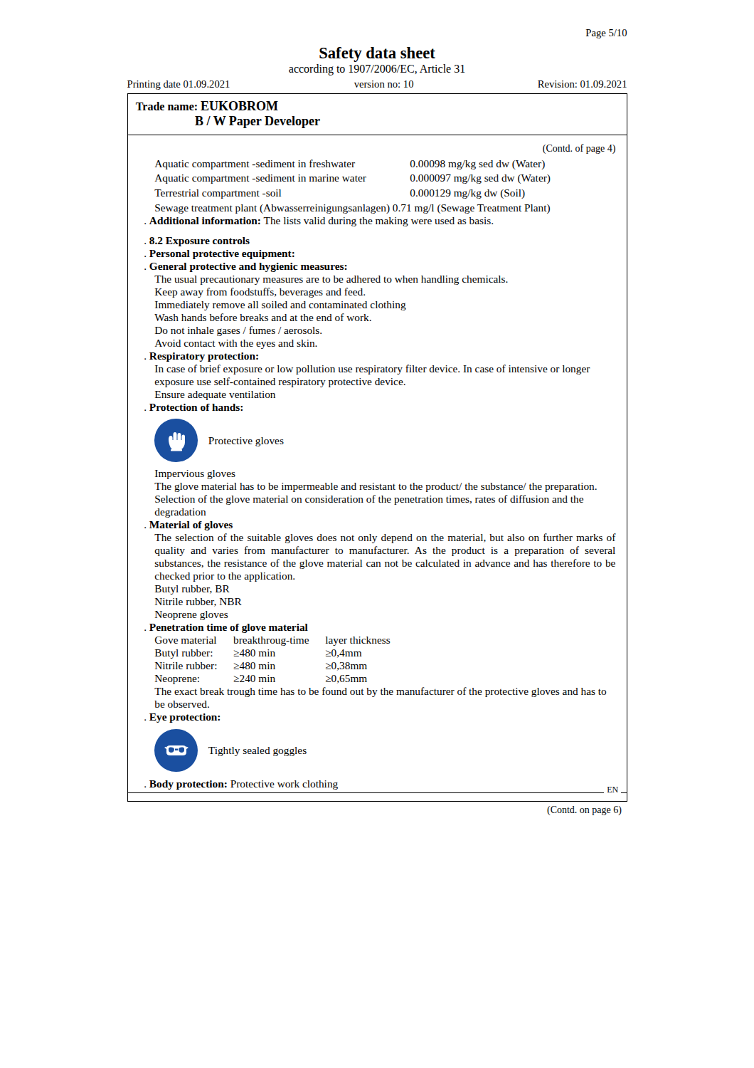Page 5/10
Safety data sheet
according to 1907/2006/EC, Article 31
Printing date 01.09.2021 version no: 10 Revision: 01.09.2021
Trade name: EUKOBROM B / W Paper Developer
(Contd. of page 4)
Aquatic compartment -sediment in freshwater
0.00098 mg/kg sed dw (Water)
Aquatic compartment -sediment in marine water
0.000097 mg/kg sed dw (Water)
Terrestrial compartment -soil
0.000129 mg/kg dw (Soil)
Sewage treatment plant (Abwasserreinigungsanlagen) 0.71 mg/l (Sewage Treatment Plant)
Additional information: The lists valid during the making were used as basis.
8.2 Exposure controls
Personal protective equipment:
General protective and hygienic measures:
The usual precautionary measures are to be adhered to when handling chemicals.
Keep away from foodstuffs, beverages and feed.
Immediately remove all soiled and contaminated clothing
Wash hands before breaks and at the end of work.
Do not inhale gases / fumes / aerosols.
Avoid contact with the eyes and skin.
Respiratory protection:
In case of brief exposure or low pollution use respiratory filter device. In case of intensive or longer exposure use self-contained respiratory protective device.
Ensure adequate ventilation
Protection of hands:
Protective gloves
Impervious gloves
The glove material has to be impermeable and resistant to the product/ the substance/ the preparation.
Selection of the glove material on consideration of the penetration times, rates of diffusion and the degradation
Material of gloves
The selection of the suitable gloves does not only depend on the material, but also on further marks of quality and varies from manufacturer to manufacturer. As the product is a preparation of several substances, the resistance of the glove material can not be calculated in advance and has therefore to be checked prior to the application.
Butyl rubber, BR
Nitrile rubber, NBR
Neoprene gloves
Penetration time of glove material
| Gove material | breakthroug-time | layer thickness |
| Butyl rubber: | ≥480 min | ≥0,4mm |
| Nitrile rubber: | ≥480 min | ≥0,38mm |
| Neoprene: | ≥240 min | ≥0,65mm |
The exact break trough time has to be found out by the manufacturer of the protective gloves and has to be observed.
Eye protection:
Tightly sealed goggles
Body protection: Protective work clothing
EN
(Contd. on page 6)